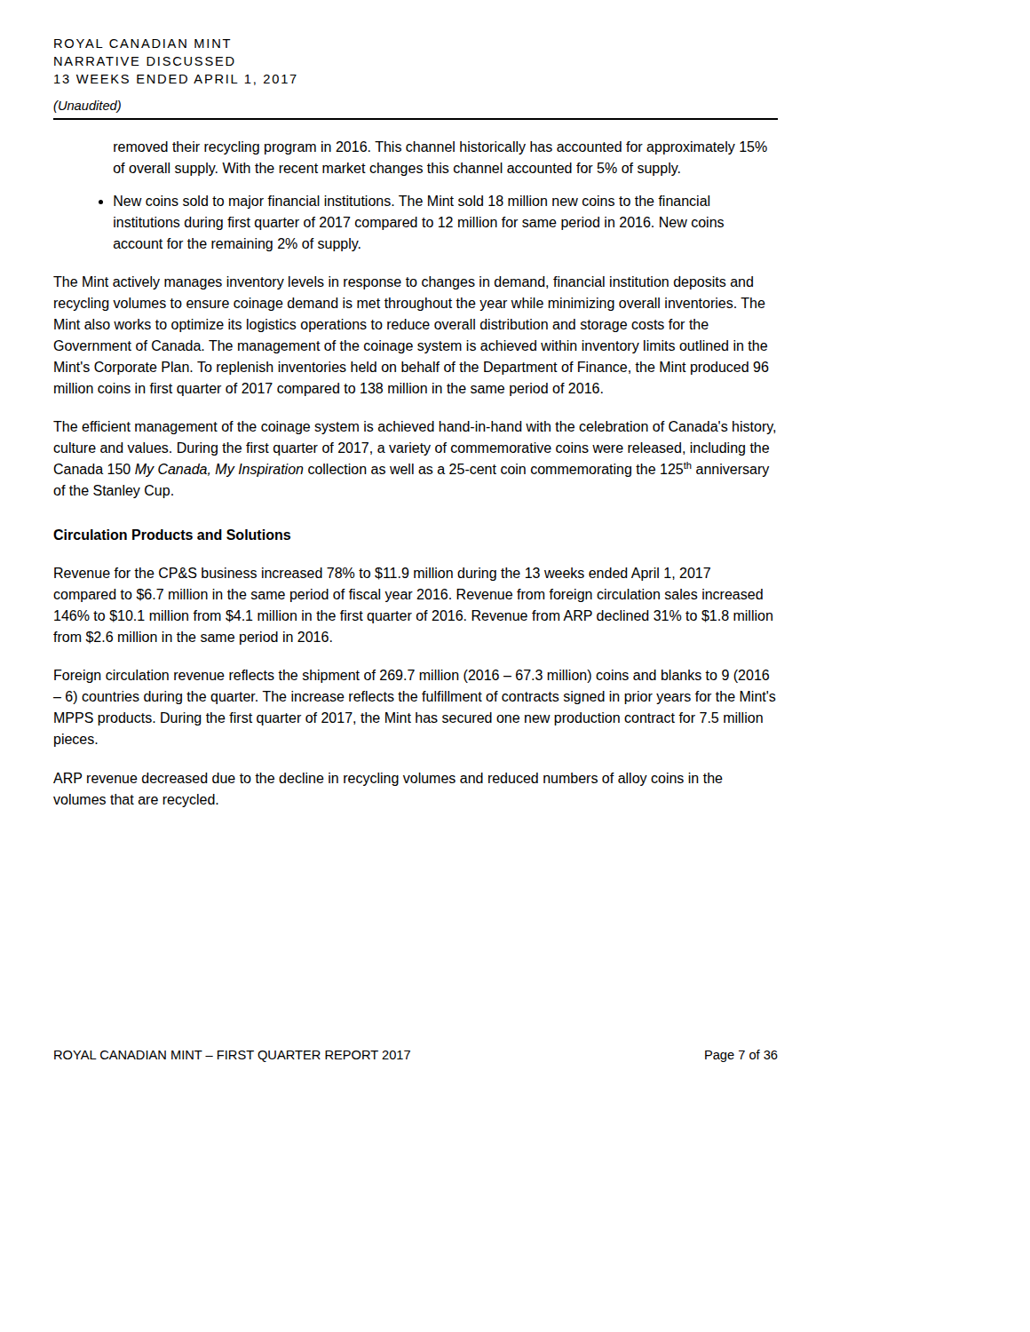ROYAL CANADIAN MINT
NARRATIVE DISCUSSED
13 WEEKS ENDED APRIL 1, 2017
(Unaudited)
removed their recycling program in 2016. This channel historically has accounted for approximately 15% of overall supply. With the recent market changes this channel accounted for 5% of supply.
New coins sold to major financial institutions. The Mint sold 18 million new coins to the financial institutions during first quarter of 2017 compared to 12 million for same period in 2016. New coins account for the remaining 2% of supply.
The Mint actively manages inventory levels in response to changes in demand, financial institution deposits and recycling volumes to ensure coinage demand is met throughout the year while minimizing overall inventories. The Mint also works to optimize its logistics operations to reduce overall distribution and storage costs for the Government of Canada. The management of the coinage system is achieved within inventory limits outlined in the Mint's Corporate Plan. To replenish inventories held on behalf of the Department of Finance, the Mint produced 96 million coins in first quarter of 2017 compared to 138 million in the same period of 2016.
The efficient management of the coinage system is achieved hand-in-hand with the celebration of Canada's history, culture and values. During the first quarter of 2017, a variety of commemorative coins were released, including the Canada 150 My Canada, My Inspiration collection as well as a 25-cent coin commemorating the 125th anniversary of the Stanley Cup.
Circulation Products and Solutions
Revenue for the CP&S business increased 78% to $11.9 million during the 13 weeks ended April 1, 2017 compared to $6.7 million in the same period of fiscal year 2016. Revenue from foreign circulation sales increased 146% to $10.1 million from $4.1 million in the first quarter of 2016. Revenue from ARP declined 31% to $1.8 million from $2.6 million in the same period in 2016.
Foreign circulation revenue reflects the shipment of 269.7 million (2016 – 67.3 million) coins and blanks to 9 (2016 – 6) countries during the quarter. The increase reflects the fulfillment of contracts signed in prior years for the Mint's MPPS products. During the first quarter of 2017, the Mint has secured one new production contract for 7.5 million pieces.
ARP revenue decreased due to the decline in recycling volumes and reduced numbers of alloy coins in the volumes that are recycled.
ROYAL CANADIAN MINT – FIRST QUARTER REPORT 2017 Page 7 of 36